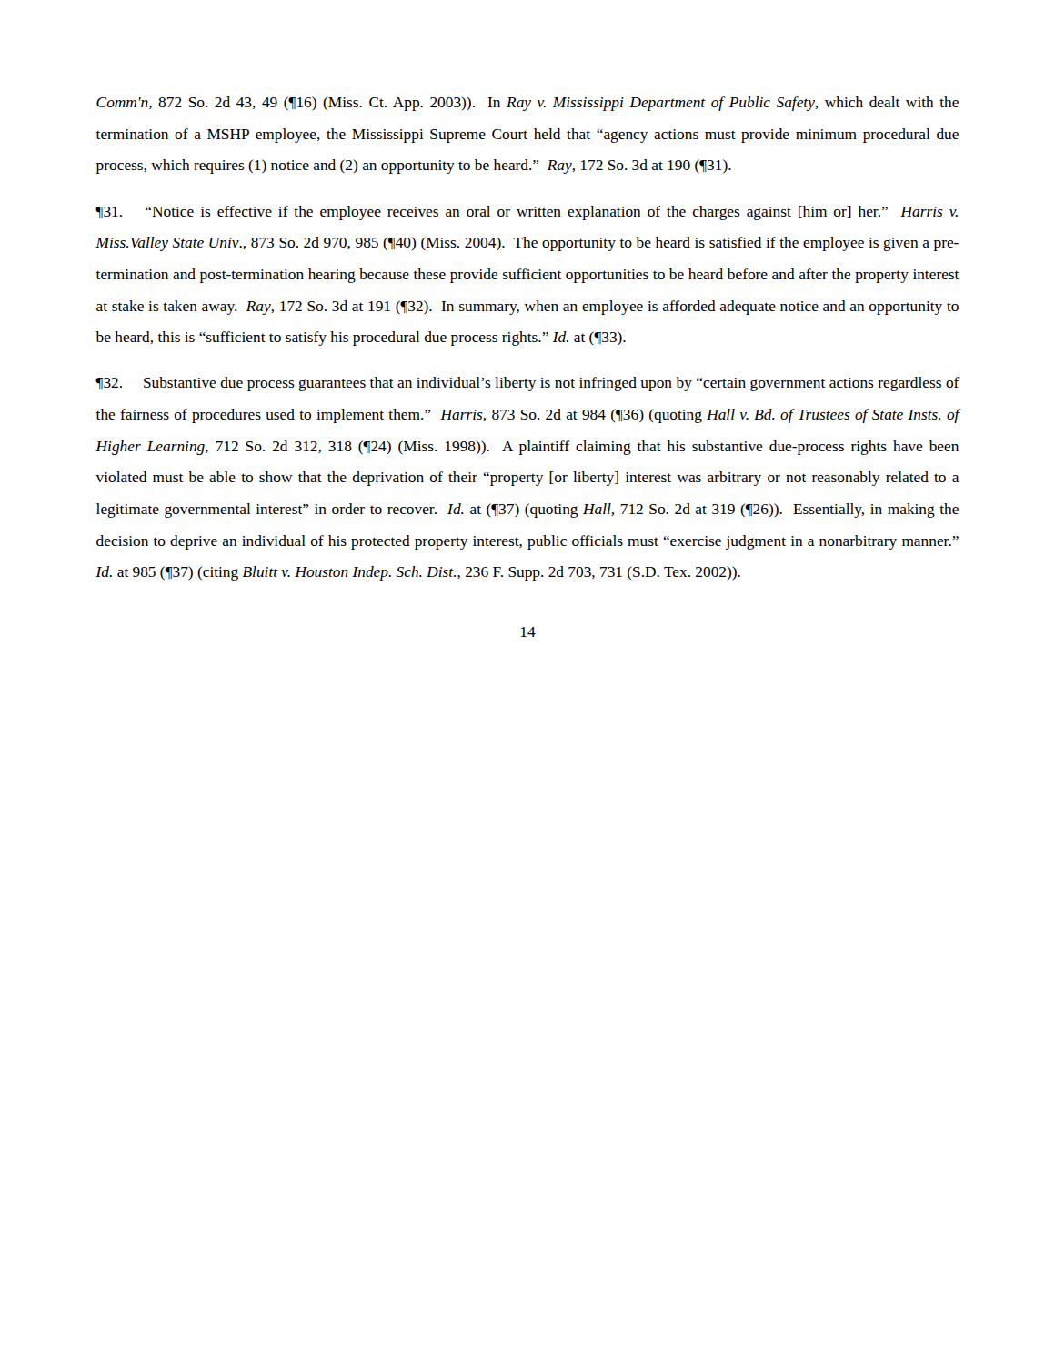Comm'n, 872 So. 2d 43, 49 (¶16) (Miss. Ct. App. 2003)). In Ray v. Mississippi Department of Public Safety, which dealt with the termination of a MSHP employee, the Mississippi Supreme Court held that “agency actions must provide minimum procedural due process, which requires (1) notice and (2) an opportunity to be heard.” Ray, 172 So. 3d at 190 (¶31).
¶31.  “Notice is effective if the employee receives an oral or written explanation of the charges against [him or] her.” Harris v. Miss.Valley State Univ., 873 So. 2d 970, 985 (¶40) (Miss. 2004). The opportunity to be heard is satisfied if the employee is given a pre-termination and post-termination hearing because these provide sufficient opportunities to be heard before and after the property interest at stake is taken away. Ray, 172 So. 3d at 191 (¶32). In summary, when an employee is afforded adequate notice and an opportunity to be heard, this is “sufficient to satisfy his procedural due process rights.” Id. at (¶33).
¶32.  Substantive due process guarantees that an individual’s liberty is not infringed upon by “certain government actions regardless of the fairness of procedures used to implement them.” Harris, 873 So. 2d at 984 (¶36) (quoting Hall v. Bd. of Trustees of State Insts. of Higher Learning, 712 So. 2d 312, 318 (¶24) (Miss. 1998)). A plaintiff claiming that his substantive due-process rights have been violated must be able to show that the deprivation of their “property [or liberty] interest was arbitrary or not reasonably related to a legitimate governmental interest” in order to recover. Id. at (¶37) (quoting Hall, 712 So. 2d at 319 (¶26)). Essentially, in making the decision to deprive an individual of his protected property interest, public officials must “exercise judgment in a nonarbitrary manner.” Id. at 985 (¶37) (citing Bluitt v. Houston Indep. Sch. Dist., 236 F. Supp. 2d 703, 731 (S.D. Tex. 2002)).
14